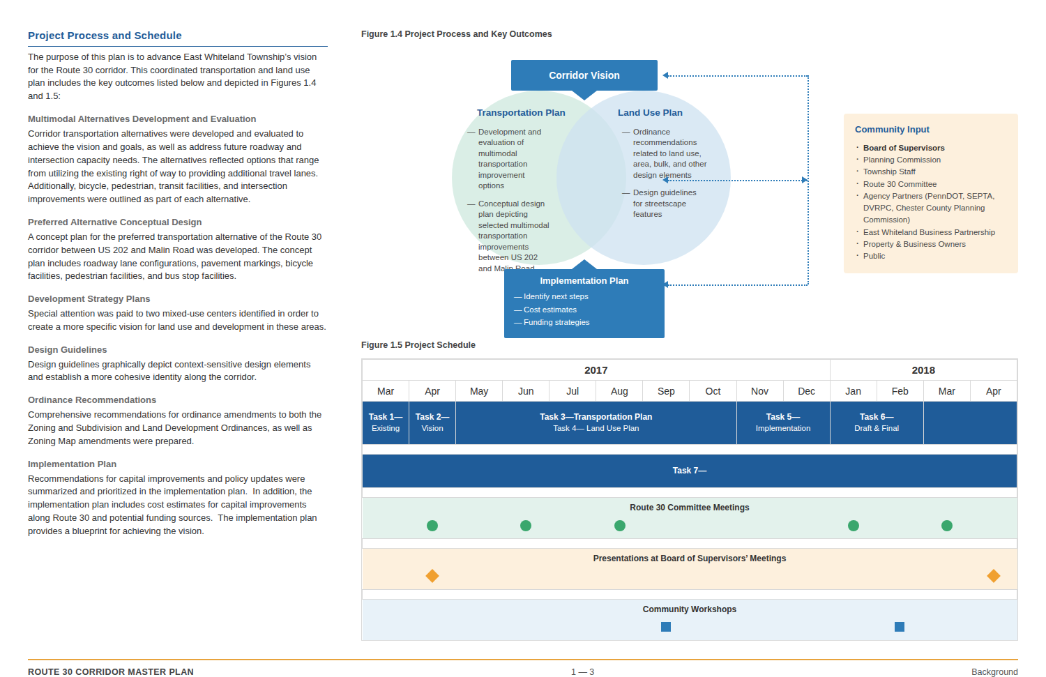Project Process and Schedule
The purpose of this plan is to advance East Whiteland Township’s vision for the Route 30 corridor. This coordinated transportation and land use plan includes the key outcomes listed below and depicted in Figures 1.4 and 1.5:
Multimodal Alternatives Development and Evaluation
Corridor transportation alternatives were developed and evaluated to achieve the vision and goals, as well as address future roadway and intersection capacity needs. The alternatives reflected options that range from utilizing the existing right of way to providing additional travel lanes. Additionally, bicycle, pedestrian, transit facilities, and intersection improvements were outlined as part of each alternative.
Preferred Alternative Conceptual Design
A concept plan for the preferred transportation alternative of the Route 30 corridor between US 202 and Malin Road was developed. The concept plan includes roadway lane configurations, pavement markings, bicycle facilities, pedestrian facilities, and bus stop facilities.
Development Strategy Plans
Special attention was paid to two mixed-use centers identified in order to create a more specific vision for land use and development in these areas.
Design Guidelines
Design guidelines graphically depict context-sensitive design elements and establish a more cohesive identity along the corridor.
Ordinance Recommendations
Comprehensive recommendations for ordinance amendments to both the Zoning and Subdivision and Land Development Ordinances, as well as Zoning Map amendments were prepared.
Implementation Plan
Recommendations for capital improvements and policy updates were summarized and prioritized in the implementation plan. In addition, the implementation plan includes cost estimates for capital improvements along Route 30 and potential funding sources. The implementation plan provides a blueprint for achieving the vision.
Figure 1.4 Project Process and Key Outcomes
Corridor Vision
Transportation Plan
Development and evaluation of multimodal transportation improvement options
Conceptual design plan depicting selected multimodal transportation improvements between US 202 and Malin Road
Land Use Plan
Ordinance recommendations related to land use, area, bulk, and other design elements
Design guidelines for streetscape features
Implementation Plan
Identify next steps
Cost estimates
Funding strategies
Community Input
Board of Supervisors
Planning Commission
Township Staff
Route 30 Committee
Agency Partners (PennDOT, SEPTA, DVRPC, Chester County Planning Commission)
East Whiteland Business Partnership
Property & Business Owners
Public
Figure 1.5 Project Schedule
| 2017 | 2018 |
| --- | --- |
| Mar | Apr | May | Jun | Jul | Aug | Sep | Oct | Nov | Dec | Jan | Feb | Mar | Apr |
| Task 1— Existing | Task 2— Vision | Task 3—Transportation Plan Task 4— Land Use Plan | Task 5— Implementation | Task 6— Draft & Final | |
| Task 7— |
| Route 30 Committee Meetings |
| Presentations at Board of Supervisors’ Meetings |
| Community Workshops |
ROUTE 30 CORRIDOR MASTER PLAN
1 — 3
Background